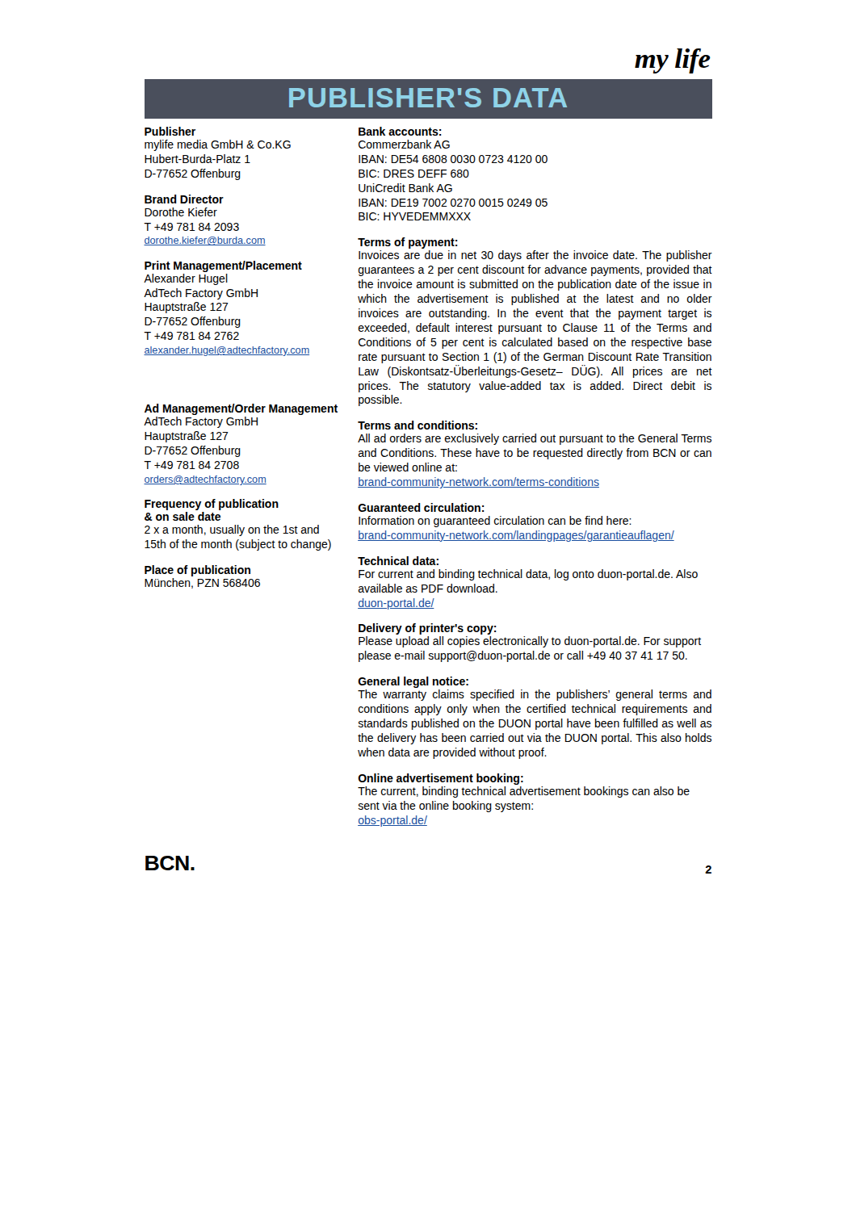my life
PUBLISHER'S DATA
Publisher
mylife media GmbH & Co.KG
Hubert-Burda-Platz 1
D-77652 Offenburg
Brand Director
Dorothe Kiefer
T +49 781 84 2093
dorothe.kiefer@burda.com
Print Management/Placement
Alexander Hugel
AdTech Factory GmbH
Hauptstraße 127
D-77652 Offenburg
T +49 781 84 2762
alexander.hugel@adtechfactory.com
Ad Management/Order Management
AdTech Factory GmbH
Hauptstraße 127
D-77652 Offenburg
T +49 781 84 2708
orders@adtechfactory.com
Frequency of publication
& on sale date
2 x a month, usually on the 1st and 15th of the month (subject to change)
Place of publication
München, PZN 568406
Bank accounts:
Commerzbank AG
IBAN: DE54 6808 0030 0723 4120 00
BIC: DRES DEFF 680
UniCredit Bank AG
IBAN: DE19 7002 0270 0015 0249 05
BIC: HYVEDEMMXXX
Terms of payment:
Invoices are due in net 30 days after the invoice date. The publisher guarantees a 2 per cent discount for advance payments, provided that the invoice amount is submitted on the publication date of the issue in which the advertisement is published at the latest and no older invoices are outstanding. In the event that the payment target is exceeded, default interest pursuant to Clause 11 of the Terms and Conditions of 5 per cent is calculated based on the respective base rate pursuant to Section 1 (1) of the German Discount Rate Transition Law (Diskontsatz-Überleitungs-Gesetz– DÜG). All prices are net prices. The statutory value-added tax is added. Direct debit is possible.
Terms and conditions:
All ad orders are exclusively carried out pursuant to the General Terms and Conditions. These have to be requested directly from BCN or can be viewed online at:
brand-community-network.com/terms-conditions
Guaranteed circulation:
Information on guaranteed circulation can be find here:
brand-community-network.com/landingpages/garantieauflagen/
Technical data:
For current and binding technical data, log onto duon-portal.de. Also available as PDF download.
duon-portal.de/
Delivery of printer's copy:
Please upload all copies electronically to duon-portal.de. For support please e-mail support@duon-portal.de or call +49 40 37 41 17 50.
General legal notice:
The warranty claims specified in the publishers’ general terms and conditions apply only when the certified technical requirements and standards published on the DUON portal have been fulfilled as well as the delivery has been carried out via the DUON portal. This also holds when data are provided without proof.
Online advertisement booking:
The current, binding technical advertisement bookings can also be sent via the online booking system:
obs-portal.de/
BCN.
2